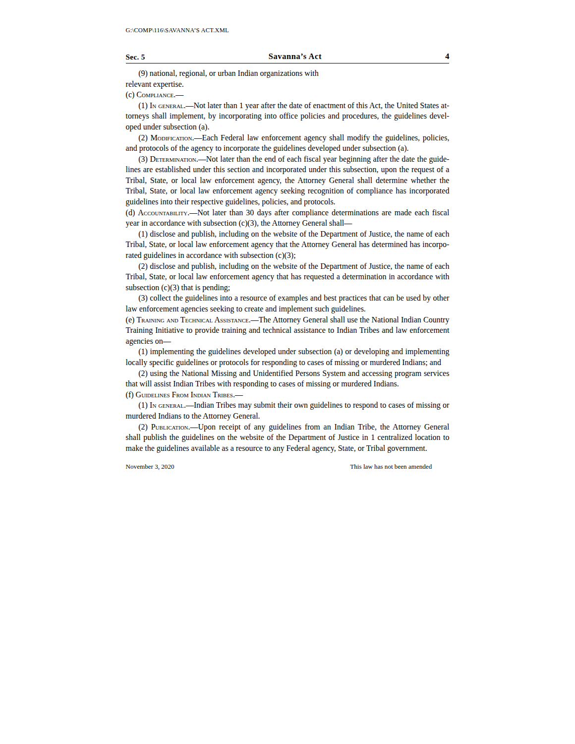G:\COMP\116\SAVANNA’S ACT.XML
Sec. 5
Savanna’s Act
4
(9) national, regional, or urban Indian organizations with
relevant expertise.
(c) Compliance.—
(1) In general.—Not later than 1 year after the date of enactment of this Act, the United States attorneys shall implement, by incorporating into office policies and procedures, the guidelines developed under subsection (a).
(2) Modification.—Each Federal law enforcement agency shall modify the guidelines, policies, and protocols of the agency to incorporate the guidelines developed under subsection (a).
(3) Determination.—Not later than the end of each fiscal year beginning after the date the guidelines are established under this section and incorporated under this subsection, upon the request of a Tribal, State, or local law enforcement agency, the Attorney General shall determine whether the Tribal, State, or local law enforcement agency seeking recognition of compliance has incorporated guidelines into their respective guidelines, policies, and protocols.
(d) Accountability.—Not later than 30 days after compliance determinations are made each fiscal year in accordance with subsection (c)(3), the Attorney General shall—
(1) disclose and publish, including on the website of the Department of Justice, the name of each Tribal, State, or local law enforcement agency that the Attorney General has determined has incorporated guidelines in accordance with subsection (c)(3);
(2) disclose and publish, including on the website of the Department of Justice, the name of each Tribal, State, or local law enforcement agency that has requested a determination in accordance with subsection (c)(3) that is pending;
(3) collect the guidelines into a resource of examples and best practices that can be used by other law enforcement agencies seeking to create and implement such guidelines.
(e) Training and Technical Assistance.—The Attorney General shall use the National Indian Country Training Initiative to provide training and technical assistance to Indian Tribes and law enforcement agencies on—
(1) implementing the guidelines developed under subsection (a) or developing and implementing locally specific guidelines or protocols for responding to cases of missing or murdered Indians; and
(2) using the National Missing and Unidentified Persons System and accessing program services that will assist Indian Tribes with responding to cases of missing or murdered Indians.
(f) Guidelines From Indian Tribes.—
(1) In general.—Indian Tribes may submit their own guidelines to respond to cases of missing or murdered Indians to the Attorney General.
(2) Publication.—Upon receipt of any guidelines from an Indian Tribe, the Attorney General shall publish the guidelines on the website of the Department of Justice in 1 centralized location to make the guidelines available as a resource to any Federal agency, State, or Tribal government.
November 3, 2020
This law has not been amended